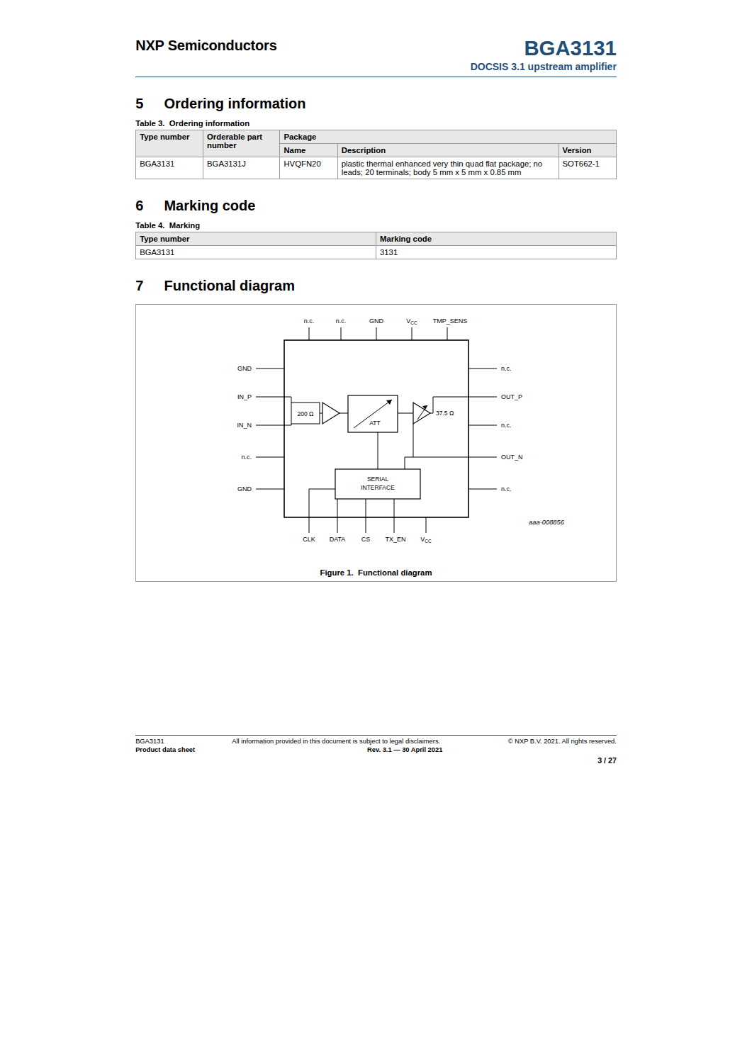NXP Semiconductors
BGA3131
DOCSIS 3.1 upstream amplifier
5 Ordering information
Table 3. Ordering information
| Type number | Orderable part number | Package |
| --- | --- | --- |
| Name | Description | Version |
| BGA3131 | BGA3131J | HVQFN20 | plastic thermal enhanced very thin quad flat package; no leads; 20 terminals; body 5 mm x 5 mm x 0.85 mm | SOT662-1 |
6 Marking code
Table 4. Marking
| Type number | Marking code |
| --- | --- |
| BGA3131 | 3131 |
7 Functional diagram
n.c. n.c. GND VCC TMP_SENS GND IN_P IN_N n.c. GND n.c. OUT_P n.c. OUT_N n.c. CLK DATA CS TX_EN VCC 200 Ω ATT 37.5 Ω SERIAL INTERFACE aaa-008856
Figure 1. Functional diagram
BGA3131
All information provided in this document is subject to legal disclaimers.
© NXP B.V. 2021. All rights reserved.
Product data sheet
Rev. 3.1 — 30 April 2021
3 / 27